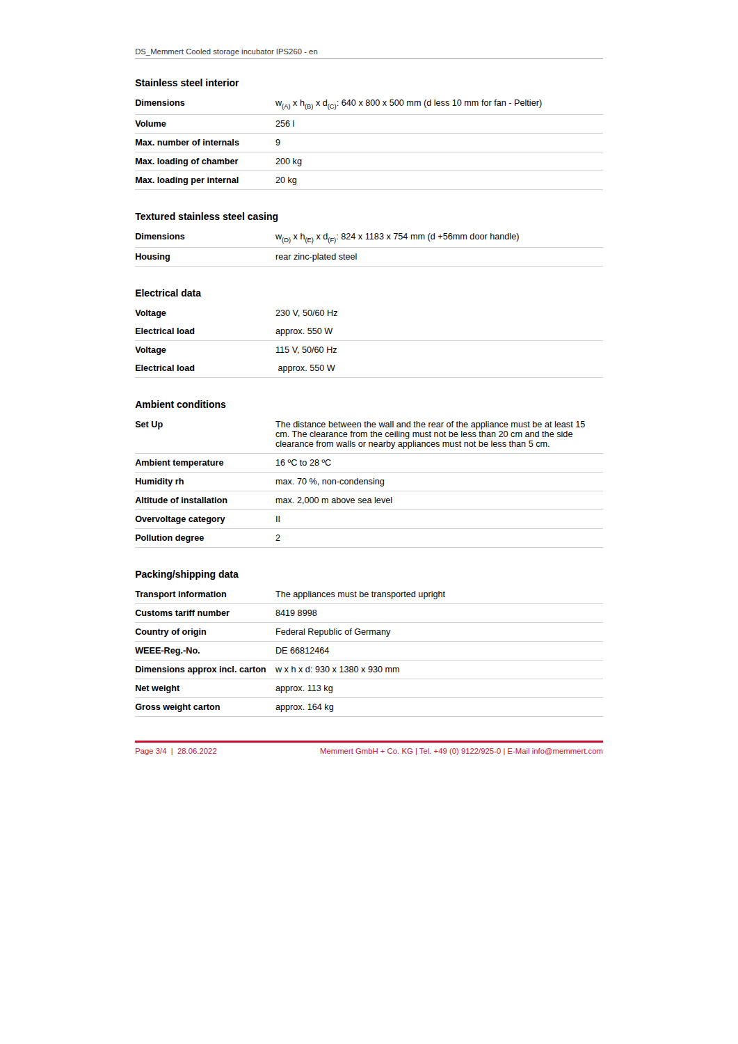DS_Memmert Cooled storage incubator IPS260 - en
Stainless steel interior
| Dimensions | w (A) x h (B) x d (C) : 640 x 800 x 500 mm (d less 10 mm for fan - Peltier) |
| Volume | 256 l |
| Max. number of internals | 9 |
| Max. loading of chamber | 200 kg |
| Max. loading per internal | 20 kg |
Textured stainless steel casing
| Dimensions | w (D) x h (E) x d (F) : 824 x 1183 x 754 mm (d +56mm door handle) |
| Housing | rear zinc-plated steel |
Electrical data
| Voltage | 230 V, 50/60 Hz |
| Electrical load | approx. 550 W |
| Voltage | 115 V, 50/60 Hz |
| Electrical load | approx. 550 W |
Ambient conditions
| Set Up | The distance between the wall and the rear of the appliance must be at least 15 cm. The clearance from the ceiling must not be less than 20 cm and the side clearance from walls or nearby appliances must not be less than 5 cm. |
| Ambient temperature | 16 ºC to 28 ºC |
| Humidity rh | max. 70 %, non-condensing |
| Altitude of installation | max. 2,000 m above sea level |
| Overvoltage category | II |
| Pollution degree | 2 |
Packing/shipping data
| Transport information | The appliances must be transported upright |
| Customs tariff number | 8419 8998 |
| Country of origin | Federal Republic of Germany |
| WEEE-Reg.-No. | DE 66812464 |
| Dimensions approx incl. carton | w x h x d: 930 x 1380 x 930 mm |
| Net weight | approx. 113 kg |
| Gross weight carton | approx. 164 kg |
Page 3/4 | 28.06.2022
Memmert GmbH + Co. KG | Tel. +49 (0) 9122/925-0 | E-Mail info@memmert.com